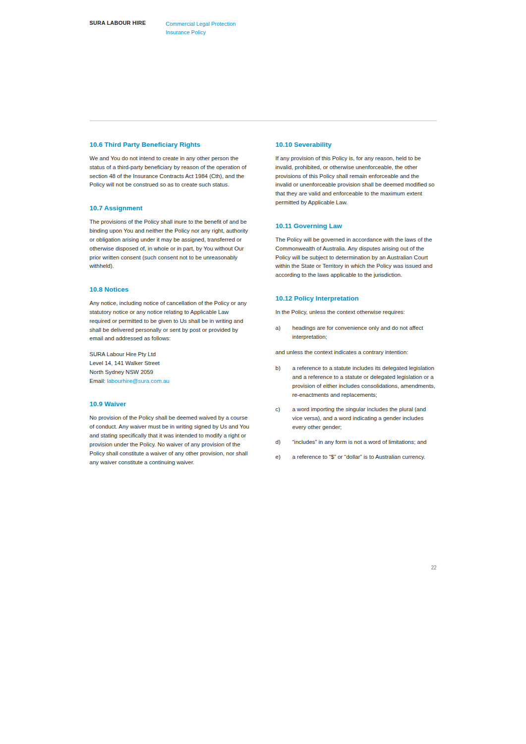SURA LABOUR HIRE
Commercial Legal Protection
Insurance Policy
10.6 Third Party Beneficiary Rights
We and You do not intend to create in any other person the status of a third-party beneficiary by reason of the operation of section 48 of the Insurance Contracts Act 1984 (Cth), and the Policy will not be construed so as to create such status.
10.7 Assignment
The provisions of the Policy shall inure to the benefit of and be binding upon You and neither the Policy nor any right, authority or obligation arising under it may be assigned, transferred or otherwise disposed of, in whole or in part, by You without Our prior written consent (such consent not to be unreasonably withheld).
10.8 Notices
Any notice, including notice of cancellation of the Policy or any statutory notice or any notice relating to Applicable Law required or permitted to be given to Us shall be in writing and shall be delivered personally or sent by post or provided by email and addressed as follows:
SURA Labour Hire Pty Ltd
Level 14, 141 Walker Street
North Sydney NSW 2059
Email: labourhire@sura.com.au
10.9 Waiver
No provision of the Policy shall be deemed waived by a course of conduct. Any waiver must be in writing signed by Us and You and stating specifically that it was intended to modify a right or provision under the Policy. No waiver of any provision of the Policy shall constitute a waiver of any other provision, nor shall any waiver constitute a continuing waiver.
10.10 Severability
If any provision of this Policy is, for any reason, held to be invalid, prohibited, or otherwise unenforceable, the other provisions of this Policy shall remain enforceable and the invalid or unenforceable provision shall be deemed modified so that they are valid and enforceable to the maximum extent permitted by Applicable Law.
10.11 Governing Law
The Policy will be governed in accordance with the laws of the Commonwealth of Australia. Any disputes arising out of the Policy will be subject to determination by an Australian Court within the State or Territory in which the Policy was issued and according to the laws applicable to the jurisdiction.
10.12 Policy Interpretation
In the Policy, unless the context otherwise requires:
headings are for convenience only and do not affect interpretation;
and unless the context indicates a contrary intention:
a reference to a statute includes its delegated legislation and a reference to a statute or delegated legislation or a provision of either includes consolidations, amendments, re-enactments and replacements;
a word importing the singular includes the plural (and vice versa), and a word indicating a gender includes every other gender;
“includes” in any form is not a word of limitations; and
a reference to “$” or “dollar” is to Australian currency.
22